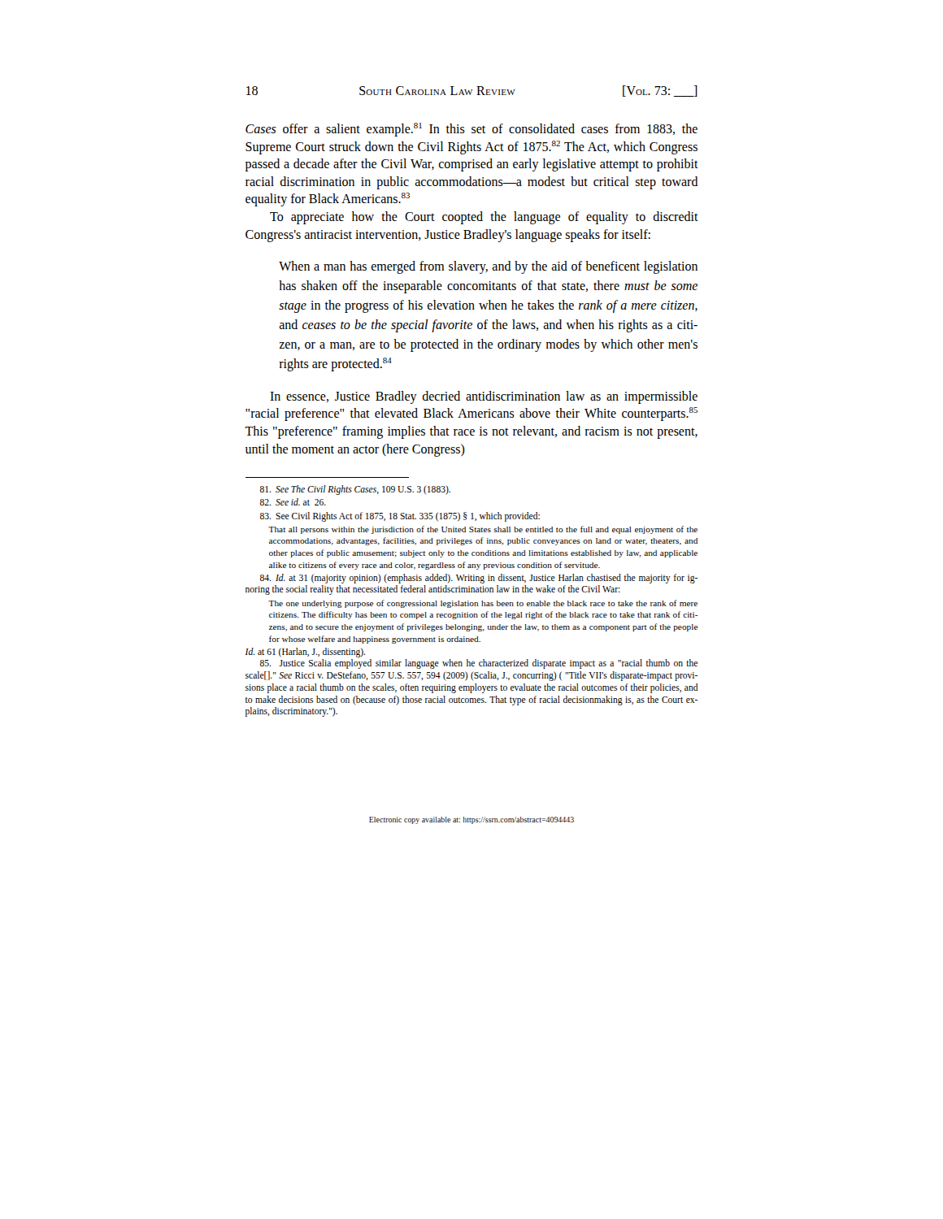18 South Carolina Law Review [Vol. 73: ___]
Cases offer a salient example.81 In this set of consolidated cases from 1883, the Supreme Court struck down the Civil Rights Act of 1875.82 The Act, which Congress passed a decade after the Civil War, comprised an early legislative attempt to prohibit racial discrimination in public accommodations—a modest but critical step toward equality for Black Americans.83
To appreciate how the Court coopted the language of equality to discredit Congress's antiracist intervention, Justice Bradley's language speaks for itself:
When a man has emerged from slavery, and by the aid of beneficent legislation has shaken off the inseparable concomitants of that state, there must be some stage in the progress of his elevation when he takes the rank of a mere citizen, and ceases to be the special favorite of the laws, and when his rights as a citizen, or a man, are to be protected in the ordinary modes by which other men's rights are protected.84
In essence, Justice Bradley decried antidiscrimination law as an impermissible "racial preference" that elevated Black Americans above their White counterparts.85 This "preference" framing implies that race is not relevant, and racism is not present, until the moment an actor (here Congress)
81. See The Civil Rights Cases, 109 U.S. 3 (1883).
82. See id. at 26.
83. See Civil Rights Act of 1875, 18 Stat. 335 (1875) § 1, which provided:
That all persons within the jurisdiction of the United States shall be entitled to the full and equal enjoyment of the accommodations, advantages, facilities, and privileges of inns, public conveyances on land or water, theaters, and other places of public amusement; subject only to the conditions and limitations established by law, and applicable alike to citizens of every race and color, regardless of any previous condition of servitude.
84. Id. at 31 (majority opinion) (emphasis added). Writing in dissent, Justice Harlan chastised the majority for ignoring the social reality that necessitated federal antidscrimination law in the wake of the Civil War:
The one underlying purpose of congressional legislation has been to enable the black race to take the rank of mere citizens. The difficulty has been to compel a recognition of the legal right of the black race to take that rank of citizens, and to secure the enjoyment of privileges belonging, under the law, to them as a component part of the people for whose welfare and happiness government is ordained.
Id. at 61 (Harlan, J., dissenting).
85. Justice Scalia employed similar language when he characterized disparate impact as a "racial thumb on the scale[]." See Ricci v. DeStefano, 557 U.S. 557, 594 (2009) (Scalia, J., concurring) ( "Title VII's disparate-impact provisions place a racial thumb on the scales, often requiring employers to evaluate the racial outcomes of their policies, and to make decisions based on (because of) those racial outcomes. That type of racial decisionmaking is, as the Court explains, discriminatory.").
Electronic copy available at: https://ssrn.com/abstract=4094443